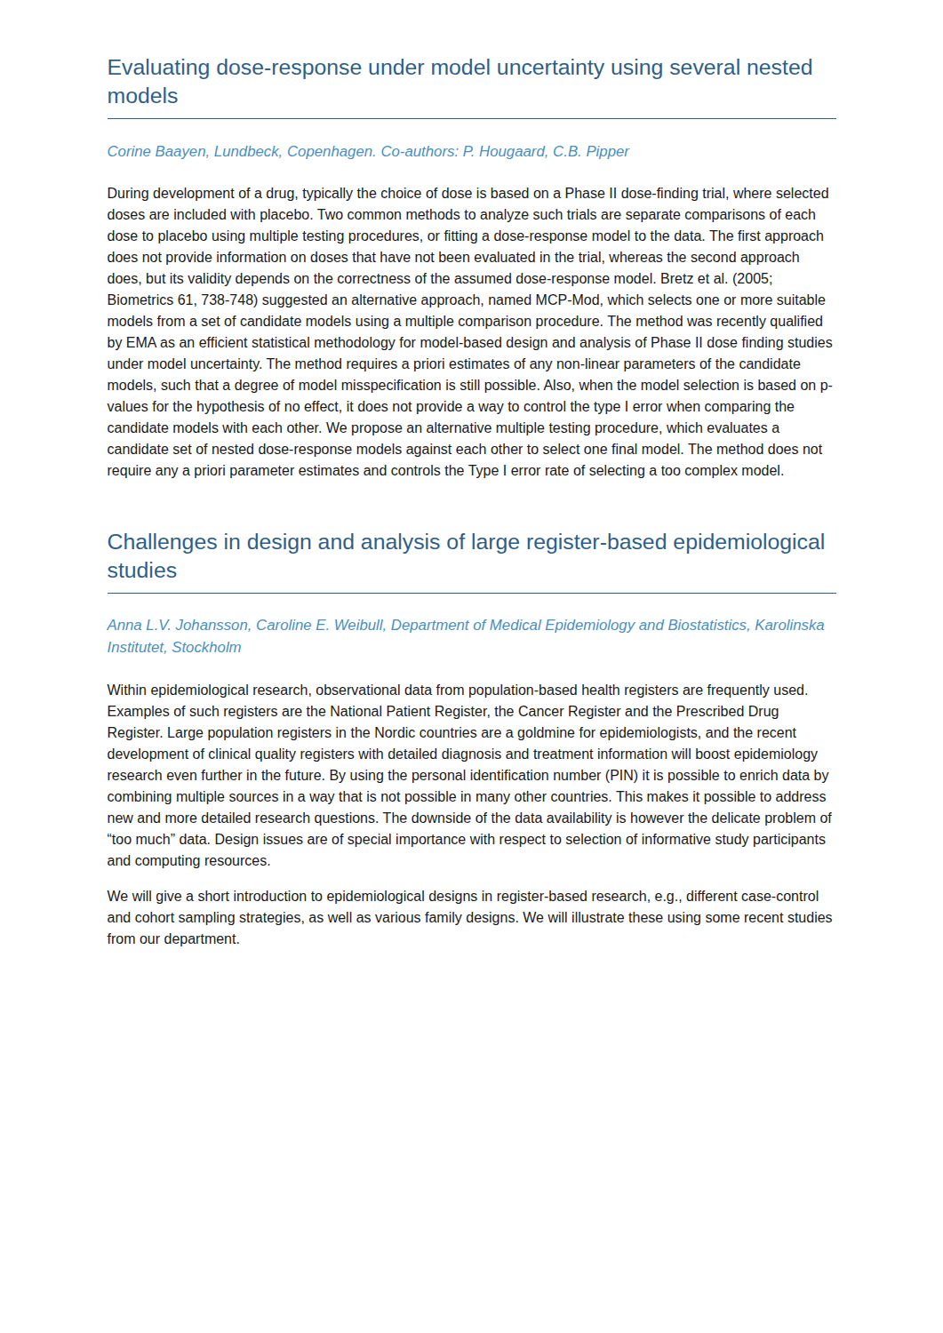Evaluating dose-response under model uncertainty using several nested models
Corine Baayen, Lundbeck, Copenhagen. Co-authors: P. Hougaard, C.B. Pipper
During development of a drug, typically the choice of dose is based on a Phase II dose-finding trial, where selected doses are included with placebo. Two common methods to analyze such trials are separate comparisons of each dose to placebo using multiple testing procedures, or fitting a dose-response model to the data. The first approach does not provide information on doses that have not been evaluated in the trial, whereas the second approach does, but its validity depends on the correctness of the assumed dose-response model. Bretz et al. (2005; Biometrics 61, 738-748) suggested an alternative approach, named MCP-Mod, which selects one or more suitable models from a set of candidate models using a multiple comparison procedure. The method was recently qualified by EMA as an efficient statistical methodology for model-based design and analysis of Phase II dose finding studies under model uncertainty. The method requires a priori estimates of any non-linear parameters of the candidate models, such that a degree of model misspecification is still possible. Also, when the model selection is based on p-values for the hypothesis of no effect, it does not provide a way to control the type I error when comparing the candidate models with each other. We propose an alternative multiple testing procedure, which evaluates a candidate set of nested dose-response models against each other to select one final model. The method does not require any a priori parameter estimates and controls the Type I error rate of selecting a too complex model.
Challenges in design and analysis of large register-based epidemiological studies
Anna L.V. Johansson, Caroline E. Weibull, Department of Medical Epidemiology and Biostatistics, Karolinska Institutet, Stockholm
Within epidemiological research, observational data from population-based health registers are frequently used. Examples of such registers are the National Patient Register, the Cancer Register and the Prescribed Drug Register. Large population registers in the Nordic countries are a goldmine for epidemiologists, and the recent development of clinical quality registers with detailed diagnosis and treatment information will boost epidemiology research even further in the future. By using the personal identification number (PIN) it is possible to enrich data by combining multiple sources in a way that is not possible in many other countries. This makes it possible to address new and more detailed research questions. The downside of the data availability is however the delicate problem of “too much” data. Design issues are of special importance with respect to selection of informative study participants and computing resources.
We will give a short introduction to epidemiological designs in register-based research, e.g., different case-control and cohort sampling strategies, as well as various family designs. We will illustrate these using some recent studies from our department.